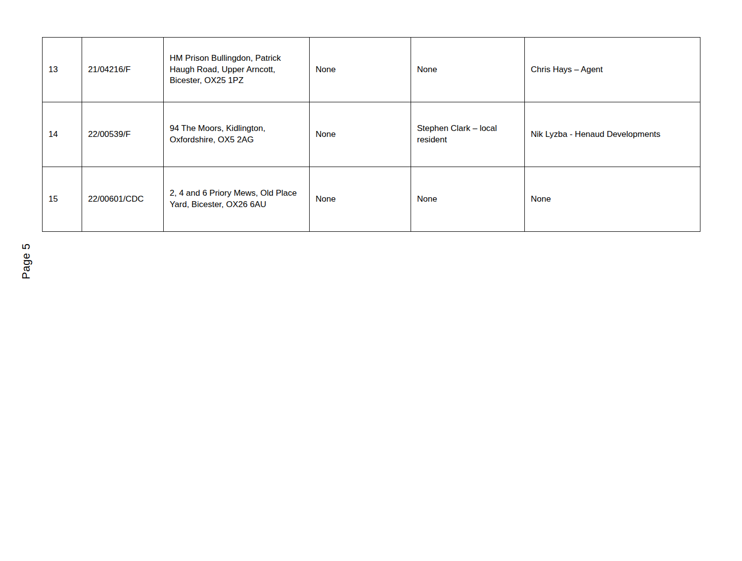| 13 | 21/04216/F | HM Prison Bullingdon, Patrick Haugh Road, Upper Arncott, Bicester, OX25 1PZ | None | None | Chris Hays – Agent |
| 14 | 22/00539/F | 94 The Moors, Kidlington, Oxfordshire, OX5 2AG | None | Stephen Clark – local resident | Nik Lyzba - Henaud Developments |
| 15 | 22/00601/CDC | 2, 4 and 6 Priory Mews, Old Place Yard, Bicester, OX26 6AU | None | None | None |
Page 5